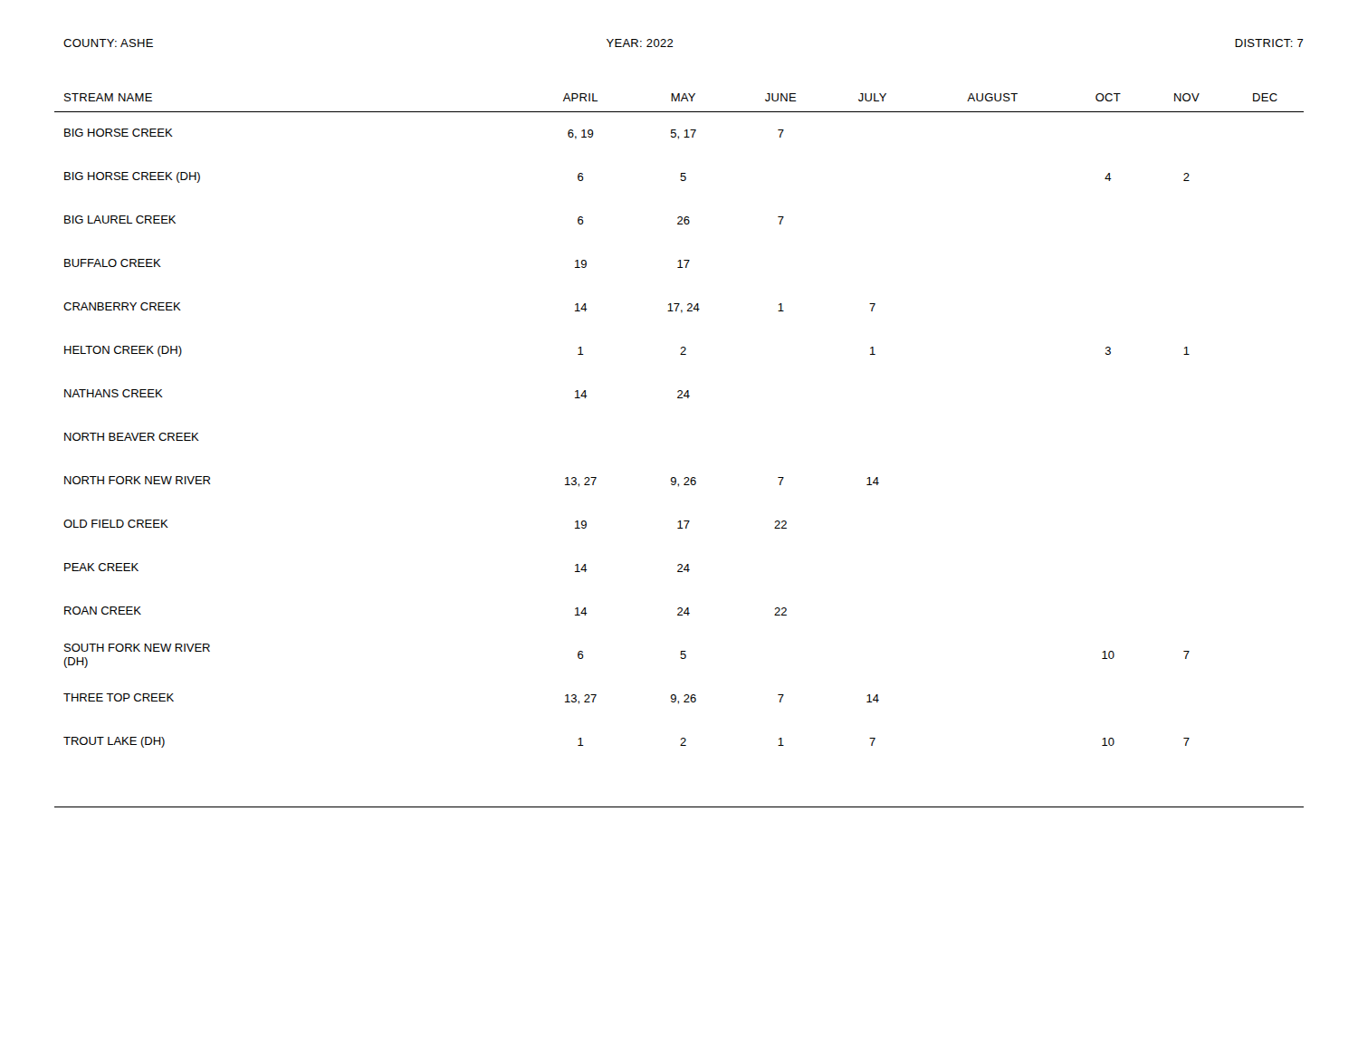COUNTY: ASHE
YEAR: 2022
DISTRICT: 7
| STREAM NAME | APRIL | MAY | JUNE | JULY | AUGUST | OCT | NOV | DEC |
| --- | --- | --- | --- | --- | --- | --- | --- | --- |
| BIG HORSE CREEK | 6, 19 | 5, 17 | 7 | | | | | |
| BIG HORSE CREEK (DH) | 6 | 5 | | | | 4 | 2 | |
| BIG LAUREL CREEK | 6 | 26 | 7 | | | | | |
| BUFFALO CREEK | 19 | 17 | | | | | | |
| CRANBERRY CREEK | 14 | 17, 24 | 1 | 7 | | | | |
| HELTON CREEK (DH) | 1 | 2 | | 1 | | 3 | 1 | |
| NATHANS CREEK | 14 | 24 | | | | | | |
| NORTH BEAVER CREEK | | | | | | | | |
| NORTH FORK NEW RIVER | 13, 27 | 9, 26 | 7 | 14 | | | | |
| OLD FIELD CREEK | 19 | 17 | 22 | | | | | |
| PEAK CREEK | 14 | 24 | | | | | | |
| ROAN CREEK | 14 | 24 | 22 | | | | | |
| SOUTH FORK NEW RIVER (DH) | 6 | 5 | | | | 10 | 7 | |
| THREE TOP CREEK | 13, 27 | 9, 26 | 7 | 14 | | | | |
| TROUT LAKE (DH) | 1 | 2 | 1 | 7 | | 10 | 7 | |